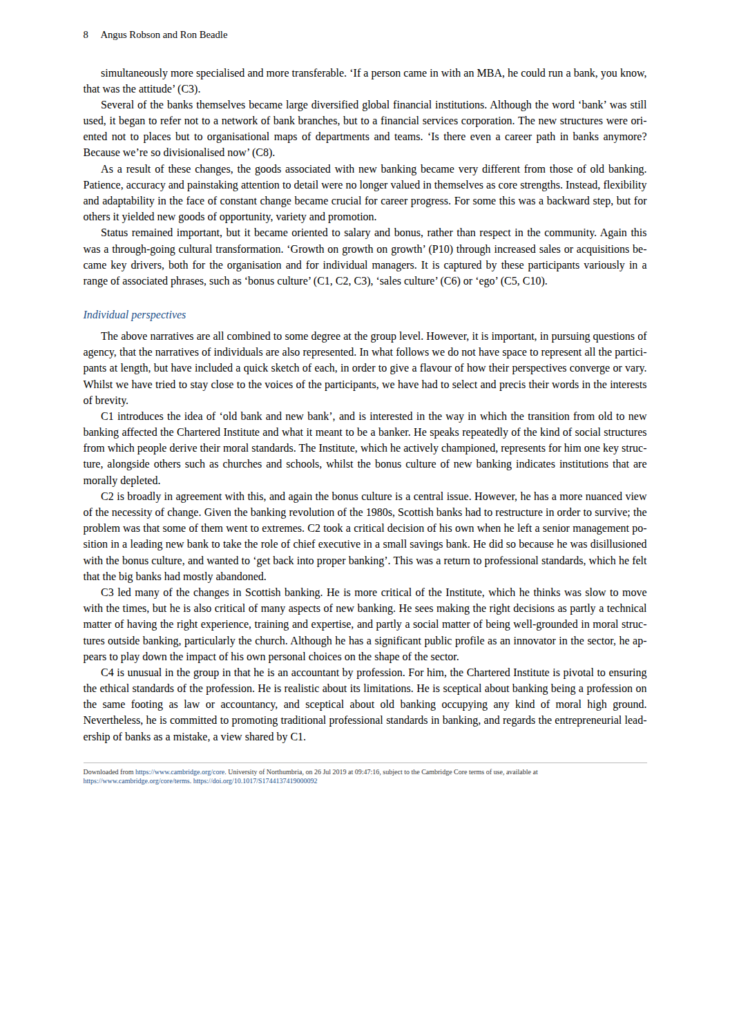8 Angus Robson and Ron Beadle
simultaneously more specialised and more transferable. ‘If a person came in with an MBA, he could run a bank, you know, that was the attitude’ (C3).
Several of the banks themselves became large diversified global financial institutions. Although the word ‘bank’ was still used, it began to refer not to a network of bank branches, but to a financial services corporation. The new structures were oriented not to places but to organisational maps of departments and teams. ‘Is there even a career path in banks anymore? Because we’re so divisionalised now’ (C8).
As a result of these changes, the goods associated with new banking became very different from those of old banking. Patience, accuracy and painstaking attention to detail were no longer valued in themselves as core strengths. Instead, flexibility and adaptability in the face of constant change became crucial for career progress. For some this was a backward step, but for others it yielded new goods of opportunity, variety and promotion.
Status remained important, but it became oriented to salary and bonus, rather than respect in the community. Again this was a through-going cultural transformation. ‘Growth on growth on growth’ (P10) through increased sales or acquisitions became key drivers, both for the organisation and for individual managers. It is captured by these participants variously in a range of associated phrases, such as ‘bonus culture’ (C1, C2, C3), ‘sales culture’ (C6) or ‘ego’ (C5, C10).
Individual perspectives
The above narratives are all combined to some degree at the group level. However, it is important, in pursuing questions of agency, that the narratives of individuals are also represented. In what follows we do not have space to represent all the participants at length, but have included a quick sketch of each, in order to give a flavour of how their perspectives converge or vary. Whilst we have tried to stay close to the voices of the participants, we have had to select and precis their words in the interests of brevity.
C1 introduces the idea of ‘old bank and new bank’, and is interested in the way in which the transition from old to new banking affected the Chartered Institute and what it meant to be a banker. He speaks repeatedly of the kind of social structures from which people derive their moral standards. The Institute, which he actively championed, represents for him one key structure, alongside others such as churches and schools, whilst the bonus culture of new banking indicates institutions that are morally depleted.
C2 is broadly in agreement with this, and again the bonus culture is a central issue. However, he has a more nuanced view of the necessity of change. Given the banking revolution of the 1980s, Scottish banks had to restructure in order to survive; the problem was that some of them went to extremes. C2 took a critical decision of his own when he left a senior management position in a leading new bank to take the role of chief executive in a small savings bank. He did so because he was disillusioned with the bonus culture, and wanted to ‘get back into proper banking’. This was a return to professional standards, which he felt that the big banks had mostly abandoned.
C3 led many of the changes in Scottish banking. He is more critical of the Institute, which he thinks was slow to move with the times, but he is also critical of many aspects of new banking. He sees making the right decisions as partly a technical matter of having the right experience, training and expertise, and partly a social matter of being well-grounded in moral structures outside banking, particularly the church. Although he has a significant public profile as an innovator in the sector, he appears to play down the impact of his own personal choices on the shape of the sector.
C4 is unusual in the group in that he is an accountant by profession. For him, the Chartered Institute is pivotal to ensuring the ethical standards of the profession. He is realistic about its limitations. He is sceptical about banking being a profession on the same footing as law or accountancy, and sceptical about old banking occupying any kind of moral high ground. Nevertheless, he is committed to promoting traditional professional standards in banking, and regards the entrepreneurial leadership of banks as a mistake, a view shared by C1.
Downloaded from https://www.cambridge.org/core. University of Northumbria, on 26 Jul 2019 at 09:47:16, subject to the Cambridge Core terms of use, available at
https://www.cambridge.org/core/terms. https://doi.org/10.1017/S1744137419000092